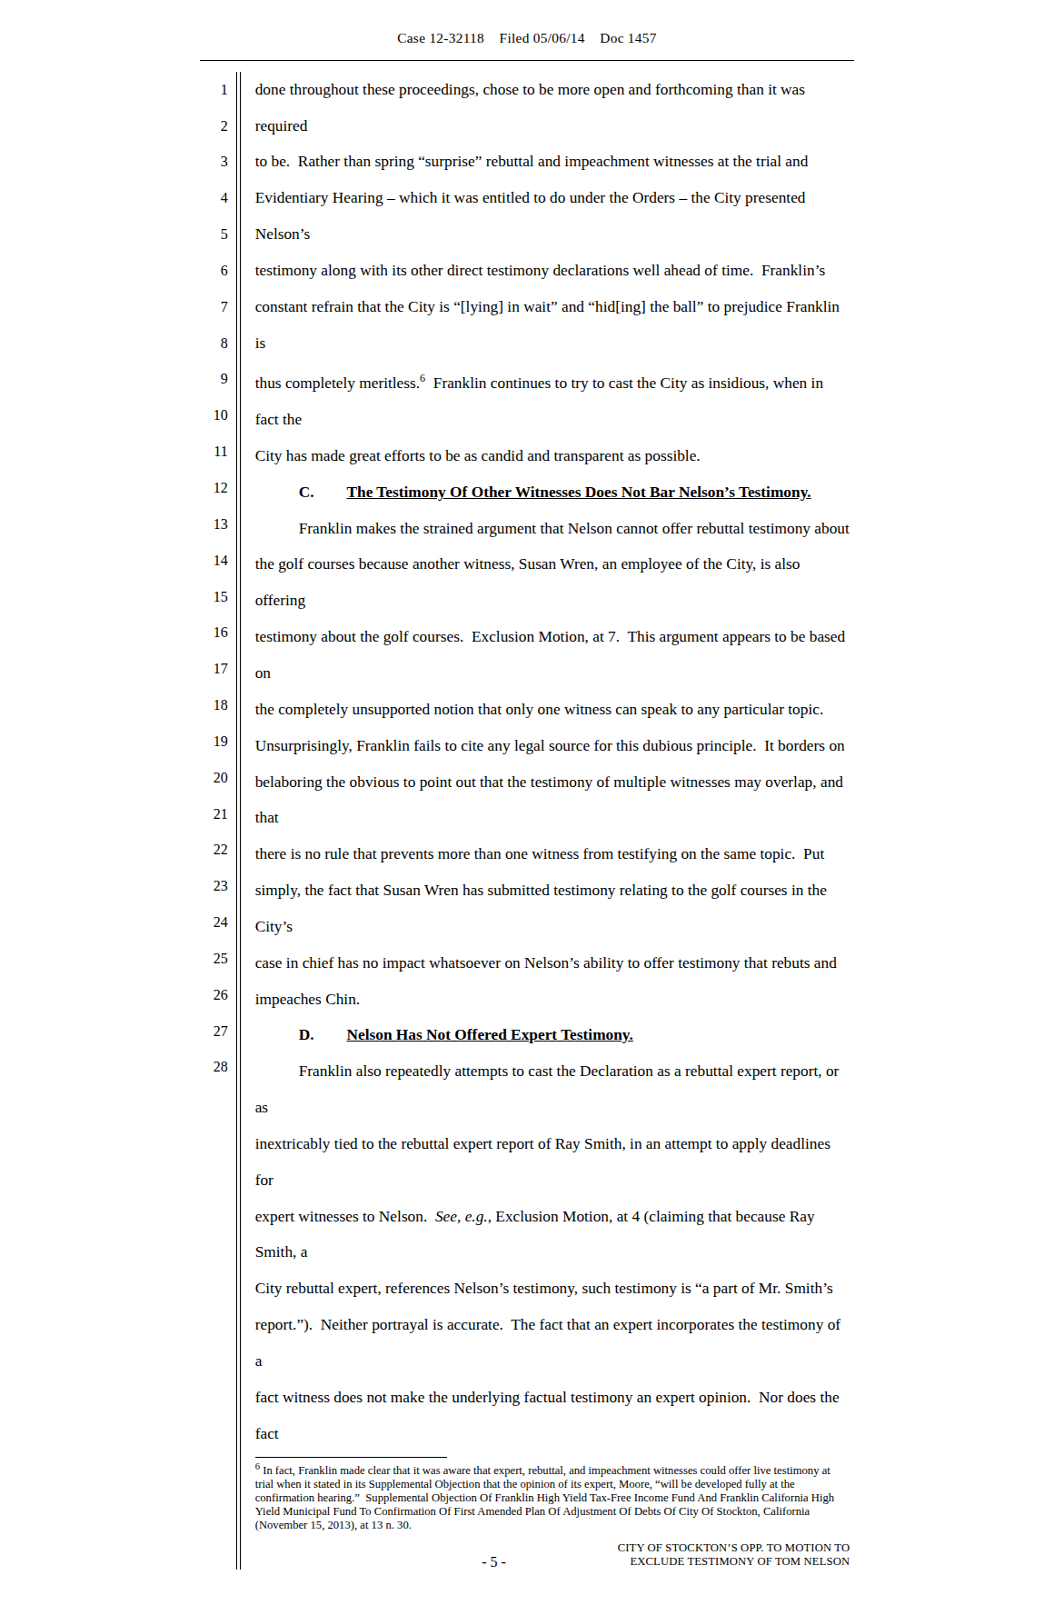Case 12-32118 Filed 05/06/14 Doc 1457
1
2
3
4
5
6
7
8
9
10
11
12
13
14
15
16
17
18
19
20
21
22
23
24
25
26
27
28
done throughout these proceedings, chose to be more open and forthcoming than it was required
to be. Rather than spring “surprise” rebuttal and impeachment witnesses at the trial and
Evidentiary Hearing – which it was entitled to do under the Orders – the City presented Nelson’s
testimony along with its other direct testimony declarations well ahead of time. Franklin’s
constant refrain that the City is “[lying] in wait” and “hid[ing] the ball” to prejudice Franklin is
thus completely meritless.6 Franklin continues to try to cast the City as insidious, when in fact the
City has made great efforts to be as candid and transparent as possible.
C. The Testimony Of Other Witnesses Does Not Bar Nelson’s Testimony.
Franklin makes the strained argument that Nelson cannot offer rebuttal testimony about
the golf courses because another witness, Susan Wren, an employee of the City, is also offering
testimony about the golf courses. Exclusion Motion, at 7. This argument appears to be based on
the completely unsupported notion that only one witness can speak to any particular topic.
Unsurprisingly, Franklin fails to cite any legal source for this dubious principle. It borders on
belaboring the obvious to point out that the testimony of multiple witnesses may overlap, and that
there is no rule that prevents more than one witness from testifying on the same topic. Put
simply, the fact that Susan Wren has submitted testimony relating to the golf courses in the City’s
case in chief has no impact whatsoever on Nelson’s ability to offer testimony that rebuts and
impeaches Chin.
D. Nelson Has Not Offered Expert Testimony.
Franklin also repeatedly attempts to cast the Declaration as a rebuttal expert report, or as
inextricably tied to the rebuttal expert report of Ray Smith, in an attempt to apply deadlines for
expert witnesses to Nelson. See, e.g., Exclusion Motion, at 4 (claiming that because Ray Smith, a
City rebuttal expert, references Nelson’s testimony, such testimony is “a part of Mr. Smith’s
report.”). Neither portrayal is accurate. The fact that an expert incorporates the testimony of a
fact witness does not make the underlying factual testimony an expert opinion. Nor does the fact
6 In fact, Franklin made clear that it was aware that expert, rebuttal, and impeachment witnesses could offer live testimony at trial when it stated in its Supplemental Objection that the opinion of its expert, Moore, “will be developed fully at the confirmation hearing.” Supplemental Objection Of Franklin High Yield Tax-Free Income Fund And Franklin California High Yield Municipal Fund To Confirmation Of First Amended Plan Of Adjustment Of Debts Of City Of Stockton, California (November 15, 2013), at 13 n. 30.
- 5 -
CITY OF STOCKTON’S OPP. TO MOTION TO
EXCLUDE TESTIMONY OF TOM NELSON